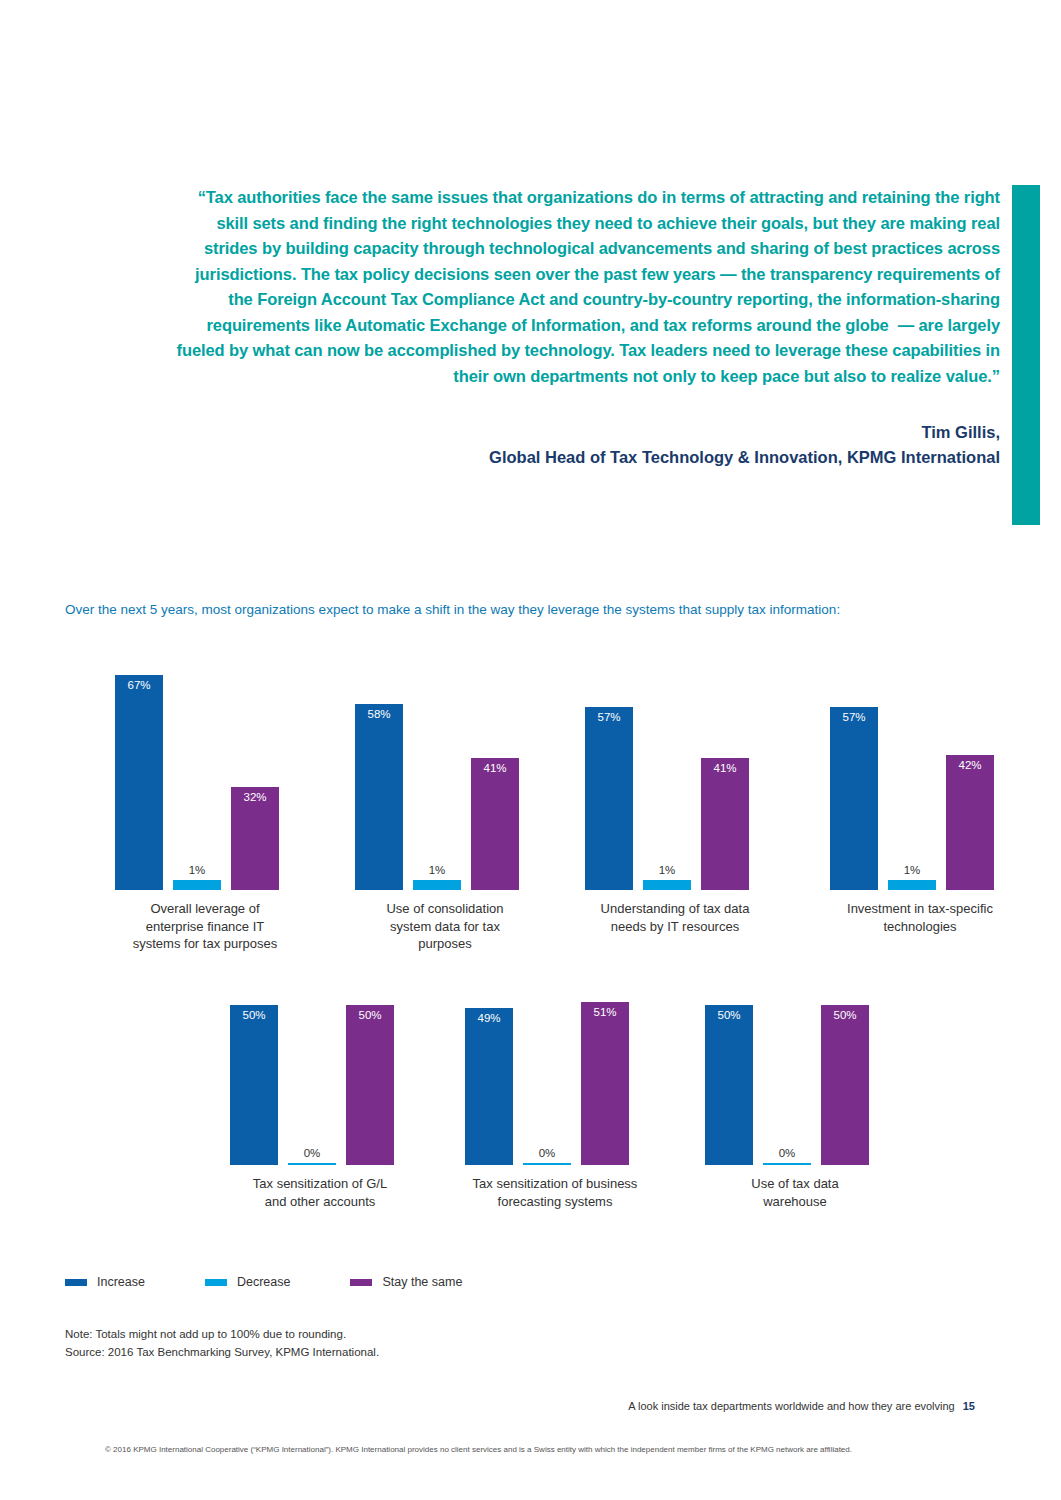“Tax authorities face the same issues that organizations do in terms of attracting and retaining the right skill sets and finding the right technologies they need to achieve their goals, but they are making real strides by building capacity through technological advancements and sharing of best practices across jurisdictions. The tax policy decisions seen over the past few years — the transparency requirements of the Foreign Account Tax Compliance Act and country-by-country reporting, the information-sharing requirements like Automatic Exchange of Information, and tax reforms around the globe — are largely fueled by what can now be accomplished by technology. Tax leaders need to leverage these capabilities in their own departments not only to keep pace but also to realize value.”
Tim Gillis,
Global Head of Tax Technology & Innovation, KPMG International
Over the next 5 years, most organizations expect to make a shift in the way they leverage the systems that supply tax information:
67%
1%
32%
Overall leverage of
enterprise finance IT
systems for tax purposes
58%
1%
41%
Use of consolidation
system data for tax
purposes
57%
1%
41%
Understanding of tax data
needs by IT resources
57%
1%
42%
Investment in tax-specific
technologies
50%
0%
50%
Tax sensitization of G/L
and other accounts
49%
0%
51%
Tax sensitization of business
forecasting systems
50%
0%
50%
Use of tax data
warehouse
Increase
Decrease
Stay the same
Note: Totals might not add up to 100% due to rounding.
Source: 2016 Tax Benchmarking Survey, KPMG International.
A look inside tax departments worldwide and how they are evolving15
© 2016 KPMG International Cooperative (“KPMG International”). KPMG International provides no client services and is a Swiss entity with which the independent member firms of the KPMG network are affiliated.